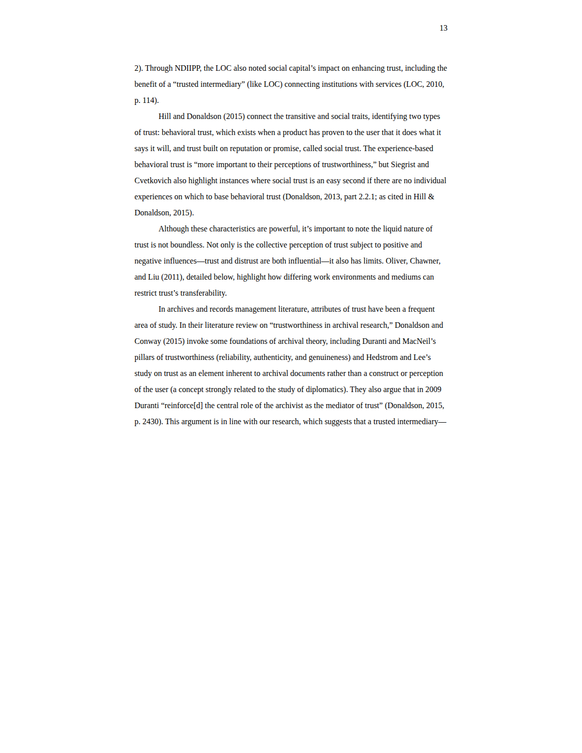13
2). Through NDIIPP, the LOC also noted social capital’s impact on enhancing trust, including the benefit of a “trusted intermediary” (like LOC) connecting institutions with services (LOC, 2010, p. 114).
Hill and Donaldson (2015) connect the transitive and social traits, identifying two types of trust: behavioral trust, which exists when a product has proven to the user that it does what it says it will, and trust built on reputation or promise, called social trust. The experience-based behavioral trust is “more important to their perceptions of trustworthiness,” but Siegrist and Cvetkovich also highlight instances where social trust is an easy second if there are no individual experiences on which to base behavioral trust (Donaldson, 2013, part 2.2.1; as cited in Hill & Donaldson, 2015).
Although these characteristics are powerful, it’s important to note the liquid nature of trust is not boundless. Not only is the collective perception of trust subject to positive and negative influences—trust and distrust are both influential—it also has limits. Oliver, Chawner, and Liu (2011), detailed below, highlight how differing work environments and mediums can restrict trust’s transferability.
In archives and records management literature, attributes of trust have been a frequent area of study. In their literature review on “trustworthiness in archival research,” Donaldson and Conway (2015) invoke some foundations of archival theory, including Duranti and MacNeil’s pillars of trustworthiness (reliability, authenticity, and genuineness) and Hedstrom and Lee’s study on trust as an element inherent to archival documents rather than a construct or perception of the user (a concept strongly related to the study of diplomatics). They also argue that in 2009 Duranti “reinforce[d] the central role of the archivist as the mediator of trust” (Donaldson, 2015, p. 2430). This argument is in line with our research, which suggests that a trusted intermediary—